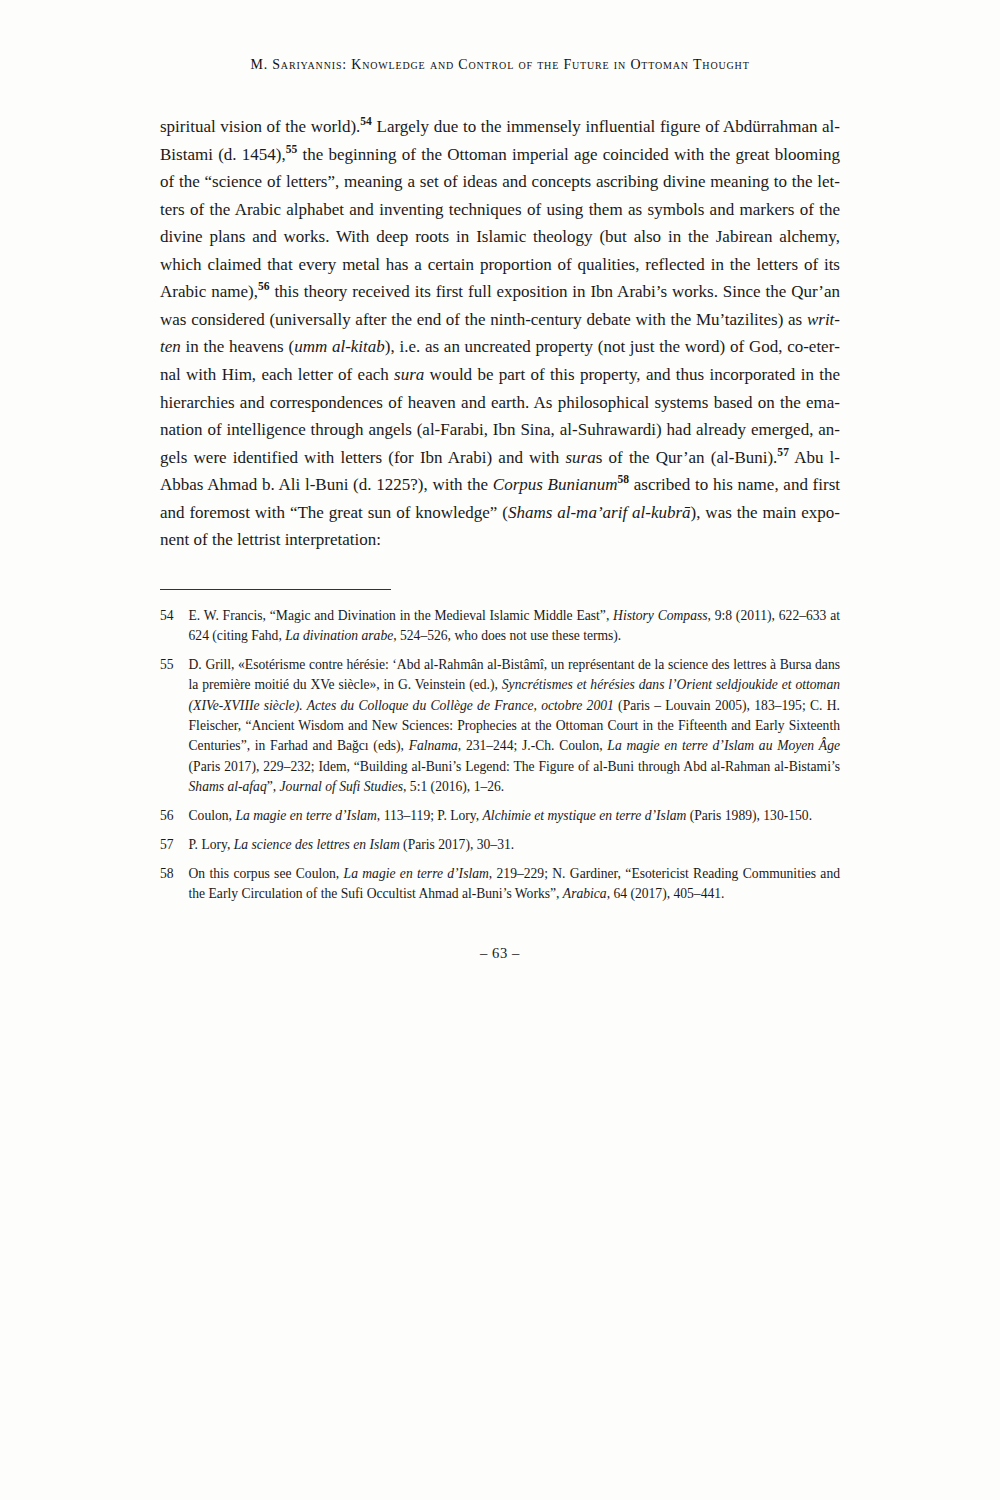M. Sariyannis: Knowledge and Control of the Future in Ottoman Thought
spiritual vision of the world).54 Largely due to the immensely influential figure of Abdürrahman al-Bistami (d. 1454),55 the beginning of the Ottoman imperial age coincided with the great blooming of the “science of letters”, meaning a set of ideas and concepts ascribing divine meaning to the letters of the Arabic alphabet and inventing techniques of using them as symbols and markers of the divine plans and works. With deep roots in Islamic theology (but also in the Jabirean alchemy, which claimed that every metal has a certain proportion of qualities, reflected in the letters of its Arabic name),56 this theory received its first full exposition in Ibn Arabi’s works. Since the Qur’an was considered (universally after the end of the ninth-century debate with the Mu’tazilites) as written in the heavens (umm al-kitab), i.e. as an uncreated property (not just the word) of God, co-eternal with Him, each letter of each sura would be part of this property, and thus incorporated in the hierarchies and correspondences of heaven and earth. As philosophical systems based on the emanation of intelligence through angels (al-Farabi, Ibn Sina, al-Suhrawardi) had already emerged, angels were identified with letters (for Ibn Arabi) and with suras of the Qur’an (al-Buni).57 Abu l-Abbas Ahmad b. Ali l-Buni (d. 1225?), with the Corpus Bunianum58 ascribed to his name, and first and foremost with “The great sun of knowledge” (Shams al-ma’arif al-kubrā), was the main exponent of the lettrist interpretation:
54 E. W. Francis, “Magic and Divination in the Medieval Islamic Middle East”, History Compass, 9:8 (2011), 622–633 at 624 (citing Fahd, La divination arabe, 524–526, who does not use these terms).
55 D. Grill, «Esotérisme contre hérésie: ‘Abd al-Rahmân al-Bistâmî, un représentant de la science des lettres à Bursa dans la première moitié du XVe siècle», in G. Veinstein (ed.), Syncrétismes et hérésies dans l’Orient seldjoukide et ottoman (XIVe-XVIIIe siècle). Actes du Colloque du Collège de France, octobre 2001 (Paris – Louvain 2005), 183–195; C. H. Fleischer, “Ancient Wisdom and New Sciences: Prophecies at the Ottoman Court in the Fifteenth and Early Sixteenth Centuries”, in Farhad and Bağcı (eds), Falnama, 231–244; J.-Ch. Coulon, La magie en terre d’Islam au Moyen Âge (Paris 2017), 229–232; Idem, “Building al-Buni’s Legend: The Figure of al-Buni through Abd al-Rahman al-Bistami’s Shams al-afaq”, Journal of Sufi Studies, 5:1 (2016), 1–26.
56 Coulon, La magie en terre d’Islam, 113–119; P. Lory, Alchimie et mystique en terre d’Islam (Paris 1989), 130-150.
57 P. Lory, La science des lettres en Islam (Paris 2017), 30–31.
58 On this corpus see Coulon, La magie en terre d’Islam, 219–229; N. Gardiner, “Esotericist Reading Communities and the Early Circulation of the Sufi Occultist Ahmad al-Buni’s Works”, Arabica, 64 (2017), 405–441.
– 63 –